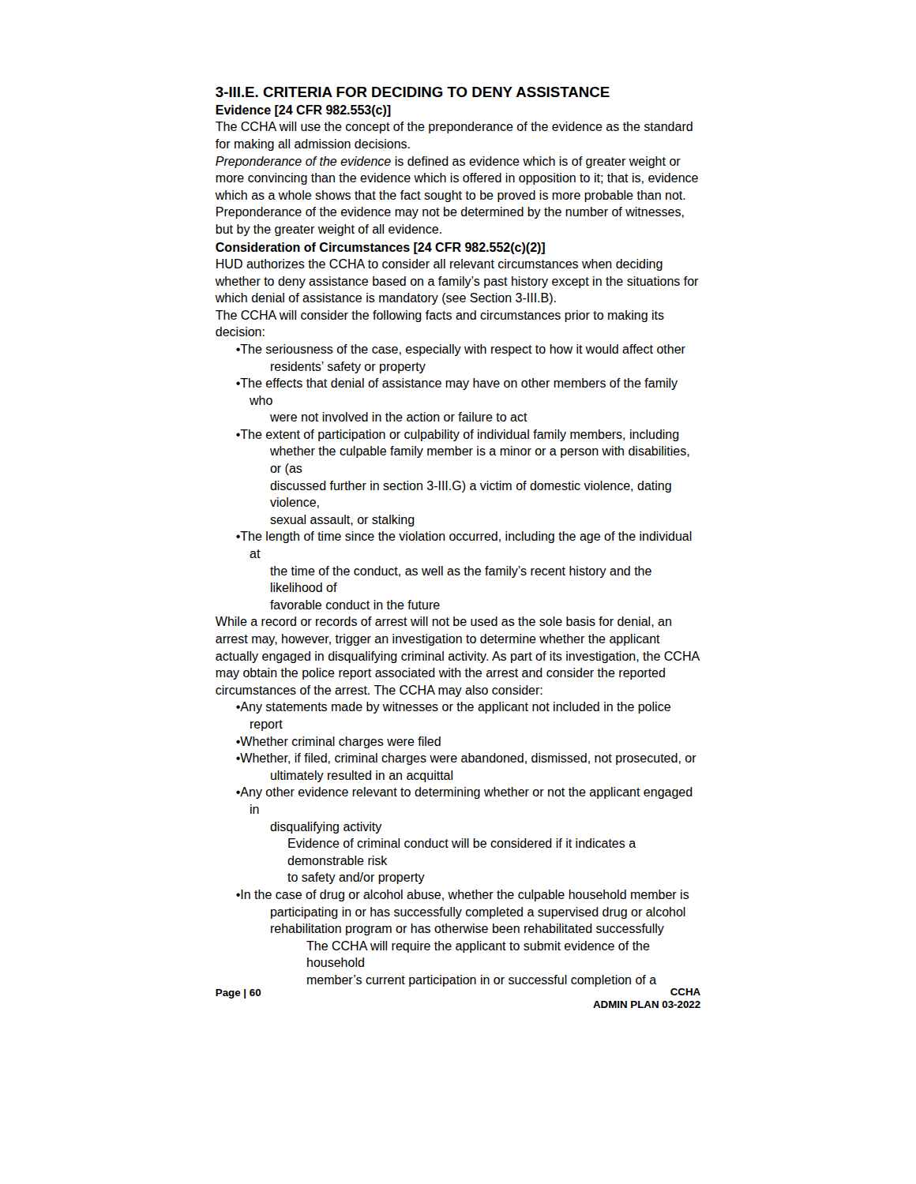3-III.E. CRITERIA FOR DECIDING TO DENY ASSISTANCE
Evidence [24 CFR 982.553(c)]
The CCHA will use the concept of the preponderance of the evidence as the standard for making all admission decisions.
Preponderance of the evidence is defined as evidence which is of greater weight or more convincing than the evidence which is offered in opposition to it; that is, evidence which as a whole shows that the fact sought to be proved is more probable than not. Preponderance of the evidence may not be determined by the number of witnesses, but by the greater weight of all evidence.
Consideration of Circumstances [24 CFR 982.552(c)(2)]
HUD authorizes the CCHA to consider all relevant circumstances when deciding whether to deny assistance based on a family’s past history except in the situations for which denial of assistance is mandatory (see Section 3-III.B).
The CCHA will consider the following facts and circumstances prior to making its decision:
•The seriousness of the case, especially with respect to how it would affect other
residents’ safety or property
•The effects that denial of assistance may have on other members of the family who
were not involved in the action or failure to act
•The extent of participation or culpability of individual family members, including
whether the culpable family member is a minor or a person with disabilities, or (as
discussed further in section 3-III.G) a victim of domestic violence, dating violence,
sexual assault, or stalking
•The length of time since the violation occurred, including the age of the individual at
the time of the conduct, as well as the family’s recent history and the likelihood of
favorable conduct in the future
While a record or records of arrest will not be used as the sole basis for denial, an arrest may, however, trigger an investigation to determine whether the applicant actually engaged in disqualifying criminal activity. As part of its investigation, the CCHA may obtain the police report associated with the arrest and consider the reported circumstances of the arrest. The CCHA may also consider:
•Any statements made by witnesses or the applicant not included in the police report
•Whether criminal charges were filed
•Whether, if filed, criminal charges were abandoned, dismissed, not prosecuted, or
ultimately resulted in an acquittal
•Any other evidence relevant to determining whether or not the applicant engaged in
disqualifying activity
Evidence of criminal conduct will be considered if it indicates a demonstrable risk
to safety and/or property
•In the case of drug or alcohol abuse, whether the culpable household member is
participating in or has successfully completed a supervised drug or alcohol
rehabilitation program or has otherwise been rehabilitated successfully
The CCHA will require the applicant to submit evidence of the household
member’s current participation in or successful completion of a
Page | 60
CCHA
ADMIN PLAN 03-2022